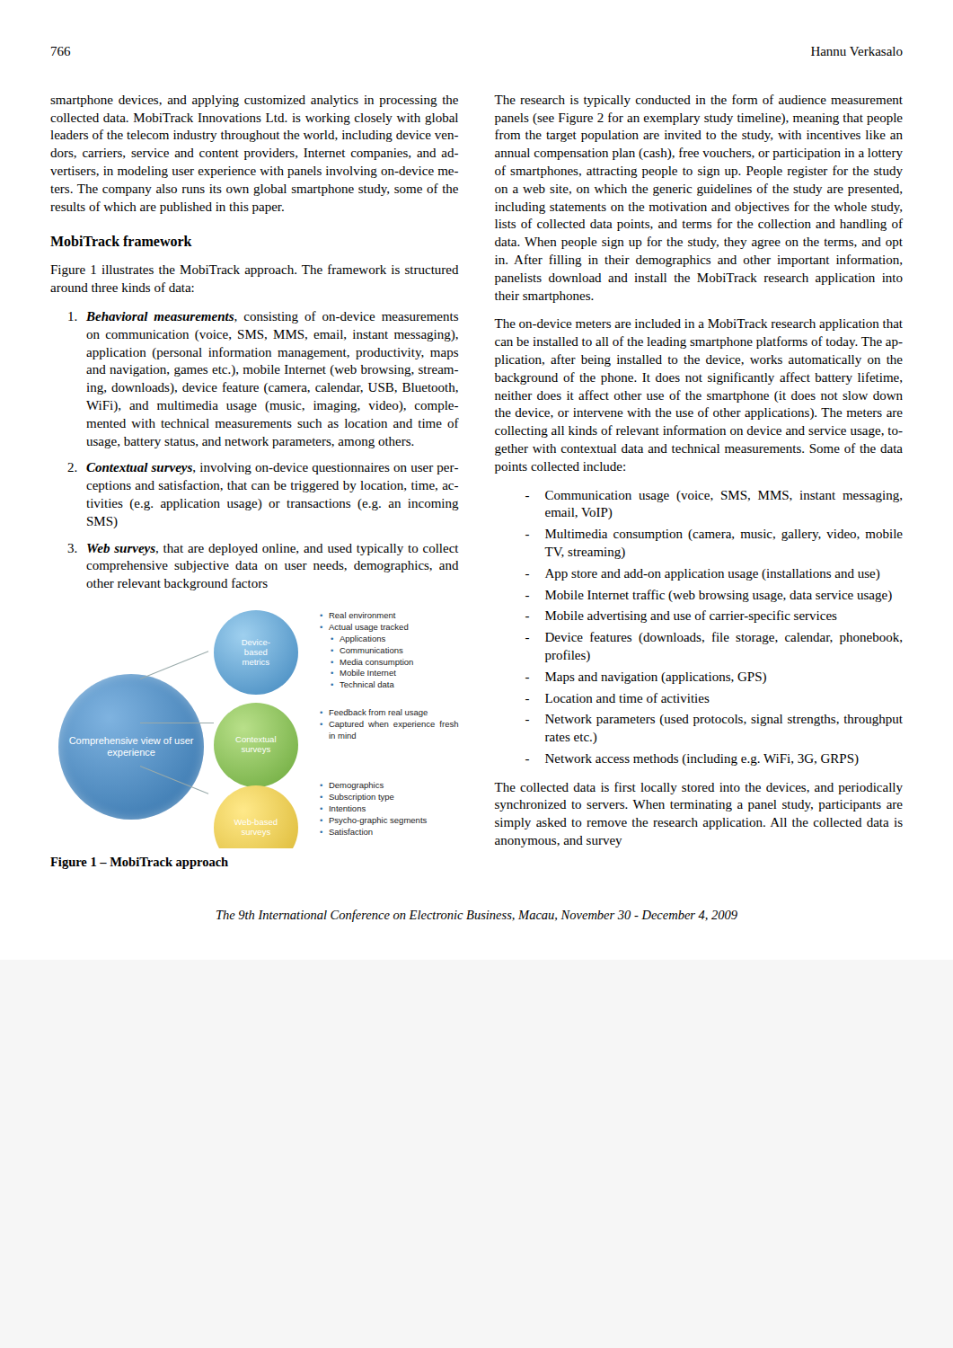766 Hannu Verkasalo
smartphone devices, and applying customized analytics in processing the collected data. MobiTrack Innovations Ltd. is working closely with global leaders of the telecom industry throughout the world, including device vendors, carriers, service and content providers, Internet companies, and advertisers, in modeling user experience with panels involving on-device meters. The company also runs its own global smartphone study, some of the results of which are published in this paper.
MobiTrack framework
Figure 1 illustrates the MobiTrack approach. The framework is structured around three kinds of data:
Behavioral measurements, consisting of on-device measurements on communication (voice, SMS, MMS, email, instant messaging), application (personal information management, productivity, maps and navigation, games etc.), mobile Internet (web browsing, streaming, downloads), device feature (camera, calendar, USB, Bluetooth, WiFi), and multimedia usage (music, imaging, video), complemented with technical measurements such as location and time of usage, battery status, and network parameters, among others.
Contextual surveys, involving on-device questionnaires on user perceptions and satisfaction, that can be triggered by location, time, activities (e.g. application usage) or transactions (e.g. an incoming SMS)
Web surveys, that are deployed online, and used typically to collect comprehensive subjective data on user needs, demographics, and other relevant background factors
Comprehensive view of user experience
Device-
based
metrics
Contextual
surveys
Web-based
surveys
Real environment
Actual usage tracked
Applications
Communications
Media consumption
Mobile Internet
Technical data
Feedback from real usage
Captured when experience fresh in mind
Demographics
Subscription type
Intentions
Psycho-graphic segments
Satisfaction
Figure 1 – MobiTrack approach
The research is typically conducted in the form of audience measurement panels (see Figure 2 for an exemplary study timeline), meaning that people from the target population are invited to the study, with incentives like an annual compensation plan (cash), free vouchers, or participation in a lottery of smartphones, attracting people to sign up. People register for the study on a web site, on which the generic guidelines of the study are presented, including statements on the motivation and objectives for the whole study, lists of collected data points, and terms for the collection and handling of data. When people sign up for the study, they agree on the terms, and opt in. After filling in their demographics and other important information, panelists download and install the MobiTrack research application into their smartphones.
The on-device meters are included in a MobiTrack research application that can be installed to all of the leading smartphone platforms of today. The application, after being installed to the device, works automatically on the background of the phone. It does not significantly affect battery lifetime, neither does it affect other use of the smartphone (it does not slow down the device, or intervene with the use of other applications). The meters are collecting all kinds of relevant information on device and service usage, together with contextual data and technical measurements. Some of the data points collected include:
Communication usage (voice, SMS, MMS, instant messaging, email, VoIP)
Multimedia consumption (camera, music, gallery, video, mobile TV, streaming)
App store and add-on application usage (installations and use)
Mobile Internet traffic (web browsing usage, data service usage)
Mobile advertising and use of carrier-specific services
Device features (downloads, file storage, calendar, phonebook, profiles)
Maps and navigation (applications, GPS)
Location and time of activities
Network parameters (used protocols, signal strengths, throughput rates etc.)
Network access methods (including e.g. WiFi, 3G, GRPS)
The collected data is first locally stored into the devices, and periodically synchronized to servers. When terminating a panel study, participants are simply asked to remove the research application. All the collected data is anonymous, and survey
The 9th International Conference on Electronic Business, Macau, November 30 - December 4, 2009